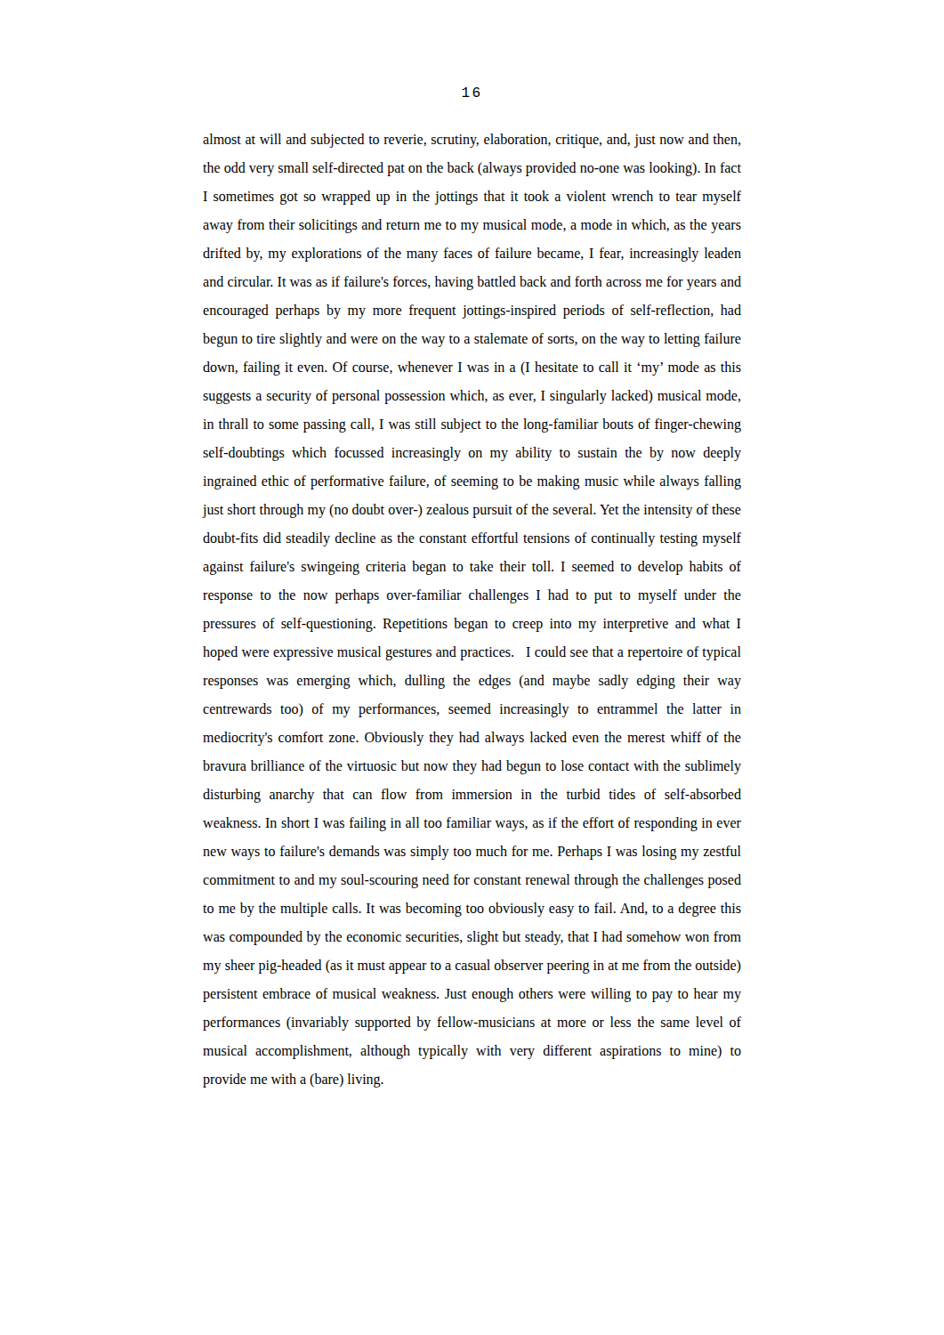16
almost at will and subjected to reverie, scrutiny, elaboration, critique, and, just now and then, the odd very small self-directed pat on the back (always provided no-one was looking). In fact I sometimes got so wrapped up in the jottings that it took a violent wrench to tear myself away from their solicitings and return me to my musical mode, a mode in which, as the years drifted by, my explorations of the many faces of failure became, I fear, increasingly leaden and circular. It was as if failure's forces, having battled back and forth across me for years and encouraged perhaps by my more frequent jottings-inspired periods of self-reflection, had begun to tire slightly and were on the way to a stalemate of sorts, on the way to letting failure down, failing it even. Of course, whenever I was in a (I hesitate to call it ‘my’ mode as this suggests a security of personal possession which, as ever, I singularly lacked) musical mode, in thrall to some passing call, I was still subject to the long-familiar bouts of finger-chewing self-doubtings which focussed increasingly on my ability to sustain the by now deeply ingrained ethic of performative failure, of seeming to be making music while always falling just short through my (no doubt over-) zealous pursuit of the several. Yet the intensity of these doubt-fits did steadily decline as the constant effortful tensions of continually testing myself against failure's swingeing criteria began to take their toll. I seemed to develop habits of response to the now perhaps over-familiar challenges I had to put to myself under the pressures of self-questioning. Repetitions began to creep into my interpretive and what I hoped were expressive musical gestures and practices. I could see that a repertoire of typical responses was emerging which, dulling the edges (and maybe sadly edging their way centrewards too) of my performances, seemed increasingly to entrammel the latter in mediocrity's comfort zone. Obviously they had always lacked even the merest whiff of the bravura brilliance of the virtuosic but now they had begun to lose contact with the sublimely disturbing anarchy that can flow from immersion in the turbid tides of self-absorbed weakness. In short I was failing in all too familiar ways, as if the effort of responding in ever new ways to failure's demands was simply too much for me. Perhaps I was losing my zestful commitment to and my soul-scouring need for constant renewal through the challenges posed to me by the multiple calls. It was becoming too obviously easy to fail. And, to a degree this was compounded by the economic securities, slight but steady, that I had somehow won from my sheer pig-headed (as it must appear to a casual observer peering in at me from the outside) persistent embrace of musical weakness. Just enough others were willing to pay to hear my performances (invariably supported by fellow-musicians at more or less the same level of musical accomplishment, although typically with very different aspirations to mine) to provide me with a (bare) living.